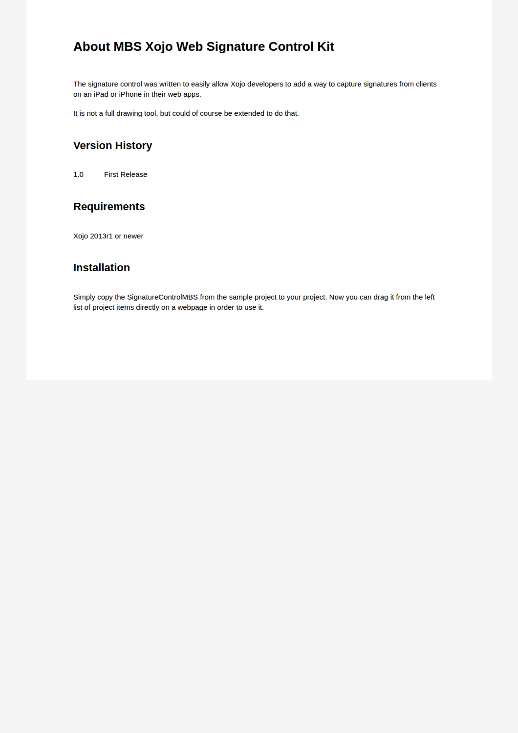About MBS Xojo Web Signature Control Kit
The signature control was written to easily allow Xojo developers to add a way to capture signatures from clients on an iPad or iPhone in their web apps.
It is not a full drawing tool, but could of course be extended to do that.
Version History
1.0 First Release
Requirements
Xojo 2013r1 or newer
Installation
Simply copy the SignatureControlMBS from the sample project to your project. Now you can drag it from the left list of project items directly on a webpage in order to use it.